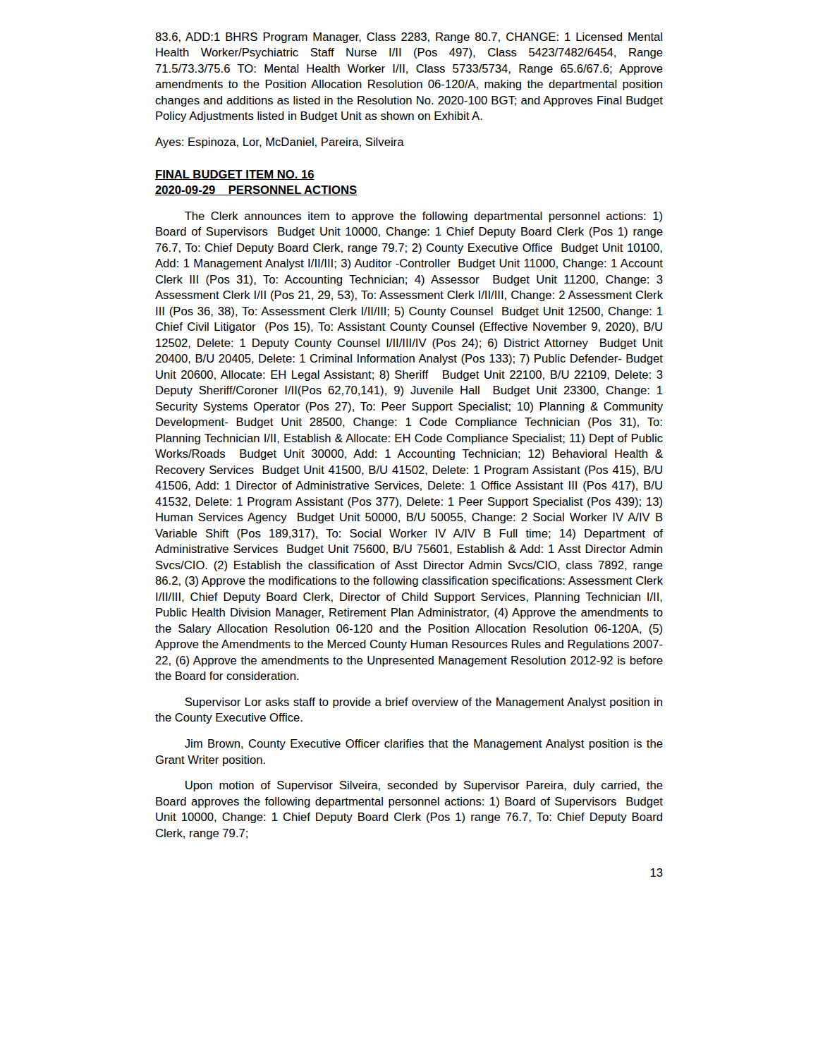83.6, ADD:1 BHRS Program Manager, Class 2283, Range 80.7, CHANGE: 1 Licensed Mental Health Worker/Psychiatric Staff Nurse I/II (Pos 497), Class 5423/7482/6454, Range 71.5/73.3/75.6 TO: Mental Health Worker I/II, Class 5733/5734, Range 65.6/67.6; Approve amendments to the Position Allocation Resolution 06-120/A, making the departmental position changes and additions as listed in the Resolution No. 2020-100 BGT; and Approves Final Budget Policy Adjustments listed in Budget Unit as shown on Exhibit A.
Ayes: Espinoza, Lor, McDaniel, Pareira, Silveira
FINAL BUDGET ITEM NO. 16
2020-09-29 PERSONNEL ACTIONS
The Clerk announces item to approve the following departmental personnel actions: 1) Board of Supervisors Budget Unit 10000, Change: 1 Chief Deputy Board Clerk (Pos 1) range 76.7, To: Chief Deputy Board Clerk, range 79.7; 2) County Executive Office Budget Unit 10100, Add: 1 Management Analyst I/II/III; 3) Auditor -Controller Budget Unit 11000, Change: 1 Account Clerk III (Pos 31), To: Accounting Technician; 4) Assessor Budget Unit 11200, Change: 3 Assessment Clerk I/II (Pos 21, 29, 53), To: Assessment Clerk I/II/III, Change: 2 Assessment Clerk III (Pos 36, 38), To: Assessment Clerk I/II/III; 5) County Counsel Budget Unit 12500, Change: 1 Chief Civil Litigator (Pos 15), To: Assistant County Counsel (Effective November 9, 2020), B/U 12502, Delete: 1 Deputy County Counsel I/II/III/IV (Pos 24); 6) District Attorney Budget Unit 20400, B/U 20405, Delete: 1 Criminal Information Analyst (Pos 133); 7) Public Defender- Budget Unit 20600, Allocate: EH Legal Assistant; 8) Sheriff Budget Unit 22100, B/U 22109, Delete: 3 Deputy Sheriff/Coroner I/II(Pos 62,70,141), 9) Juvenile Hall Budget Unit 23300, Change: 1 Security Systems Operator (Pos 27), To: Peer Support Specialist; 10) Planning & Community Development- Budget Unit 28500, Change: 1 Code Compliance Technician (Pos 31), To: Planning Technician I/II, Establish & Allocate: EH Code Compliance Specialist; 11) Dept of Public Works/Roads Budget Unit 30000, Add: 1 Accounting Technician; 12) Behavioral Health & Recovery Services Budget Unit 41500, B/U 41502, Delete: 1 Program Assistant (Pos 415), B/U 41506, Add: 1 Director of Administrative Services, Delete: 1 Office Assistant III (Pos 417), B/U 41532, Delete: 1 Program Assistant (Pos 377), Delete: 1 Peer Support Specialist (Pos 439); 13) Human Services Agency Budget Unit 50000, B/U 50055, Change: 2 Social Worker IV A/IV B Variable Shift (Pos 189,317), To: Social Worker IV A/IV B Full time; 14) Department of Administrative Services Budget Unit 75600, B/U 75601, Establish & Add: 1 Asst Director Admin Svcs/CIO. (2) Establish the classification of Asst Director Admin Svcs/CIO, class 7892, range 86.2, (3) Approve the modifications to the following classification specifications: Assessment Clerk I/II/III, Chief Deputy Board Clerk, Director of Child Support Services, Planning Technician I/II, Public Health Division Manager, Retirement Plan Administrator, (4) Approve the amendments to the Salary Allocation Resolution 06-120 and the Position Allocation Resolution 06-120A, (5) Approve the Amendments to the Merced County Human Resources Rules and Regulations 2007-22, (6) Approve the amendments to the Unpresented Management Resolution 2012-92 is before the Board for consideration.
Supervisor Lor asks staff to provide a brief overview of the Management Analyst position in the County Executive Office.
Jim Brown, County Executive Officer clarifies that the Management Analyst position is the Grant Writer position.
Upon motion of Supervisor Silveira, seconded by Supervisor Pareira, duly carried, the Board approves the following departmental personnel actions: 1) Board of Supervisors Budget Unit 10000, Change: 1 Chief Deputy Board Clerk (Pos 1) range 76.7, To: Chief Deputy Board Clerk, range 79.7;
13